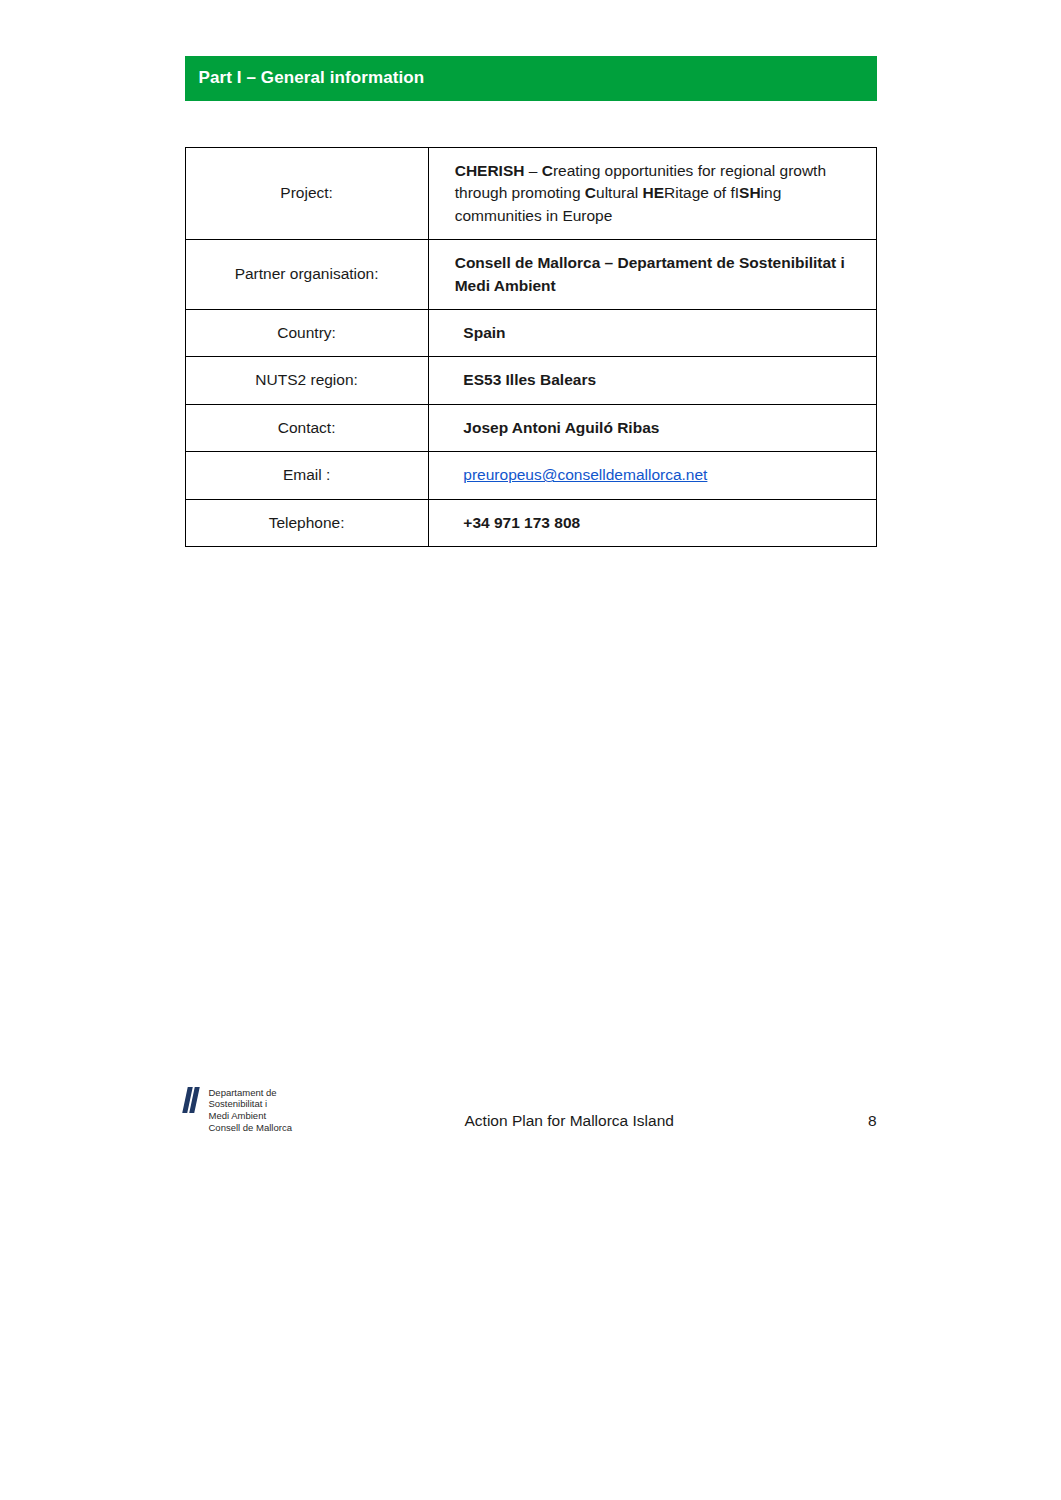Part I – General information
| Project: | CHERISH – C reating opportunities for regional growth through promoting C ultural HE Ritage of fI SH ing communities in Europe |
| Partner organisation: | Consell de Mallorca – Departament de Sostenibilitat i Medi Ambient |
| Country: | Spain |
| NUTS2 region: | ES53 Illes Balears |
| Contact: | Josep Antoni Aguiló Ribas |
| Email : | preuropeus@conselldemallorca.net |
| Telephone: | +34 971 173 808 |
Departament de
Sostenibilitat i
Medi Ambient
Consell de Mallorca
Action Plan for Mallorca Island
8